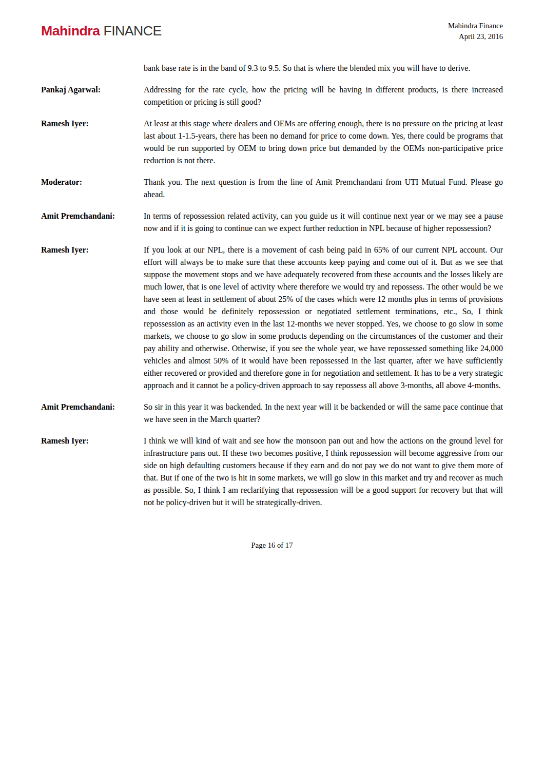Mahindra FINANCE
Mahindra Finance
April 23, 2016
bank base rate is in the band of 9.3 to 9.5. So that is where the blended mix you will have to derive.
Pankaj Agarwal:
Addressing for the rate cycle, how the pricing will be having in different products, is there increased competition or pricing is still good?
Ramesh Iyer:
At least at this stage where dealers and OEMs are offering enough, there is no pressure on the pricing at least last about 1-1.5-years, there has been no demand for price to come down. Yes, there could be programs that would be run supported by OEM to bring down price but demanded by the OEMs non-participative price reduction is not there.
Moderator:
Thank you. The next question is from the line of Amit Premchandani from UTI Mutual Fund. Please go ahead.
Amit Premchandani:
In terms of repossession related activity, can you guide us it will continue next year or we may see a pause now and if it is going to continue can we expect further reduction in NPL because of higher repossession?
Ramesh Iyer:
If you look at our NPL, there is a movement of cash being paid in 65% of our current NPL account. Our effort will always be to make sure that these accounts keep paying and come out of it. But as we see that suppose the movement stops and we have adequately recovered from these accounts and the losses likely are much lower, that is one level of activity where therefore we would try and repossess. The other would be we have seen at least in settlement of about 25% of the cases which were 12 months plus in terms of provisions and those would be definitely repossession or negotiated settlement terminations, etc., So, I think repossession as an activity even in the last 12-months we never stopped. Yes, we choose to go slow in some markets, we choose to go slow in some products depending on the circumstances of the customer and their pay ability and otherwise. Otherwise, if you see the whole year, we have repossessed something like 24,000 vehicles and almost 50% of it would have been repossessed in the last quarter, after we have sufficiently either recovered or provided and therefore gone in for negotiation and settlement. It has to be a very strategic approach and it cannot be a policy-driven approach to say repossess all above 3-months, all above 4-months.
Amit Premchandani:
So sir in this year it was backended. In the next year will it be backended or will the same pace continue that we have seen in the March quarter?
Ramesh Iyer:
I think we will kind of wait and see how the monsoon pan out and how the actions on the ground level for infrastructure pans out. If these two becomes positive, I think repossession will become aggressive from our side on high defaulting customers because if they earn and do not pay we do not want to give them more of that. But if one of the two is hit in some markets, we will go slow in this market and try and recover as much as possible. So, I think I am reclarifying that repossession will be a good support for recovery but that will not be policy-driven but it will be strategically-driven.
Page 16 of 17